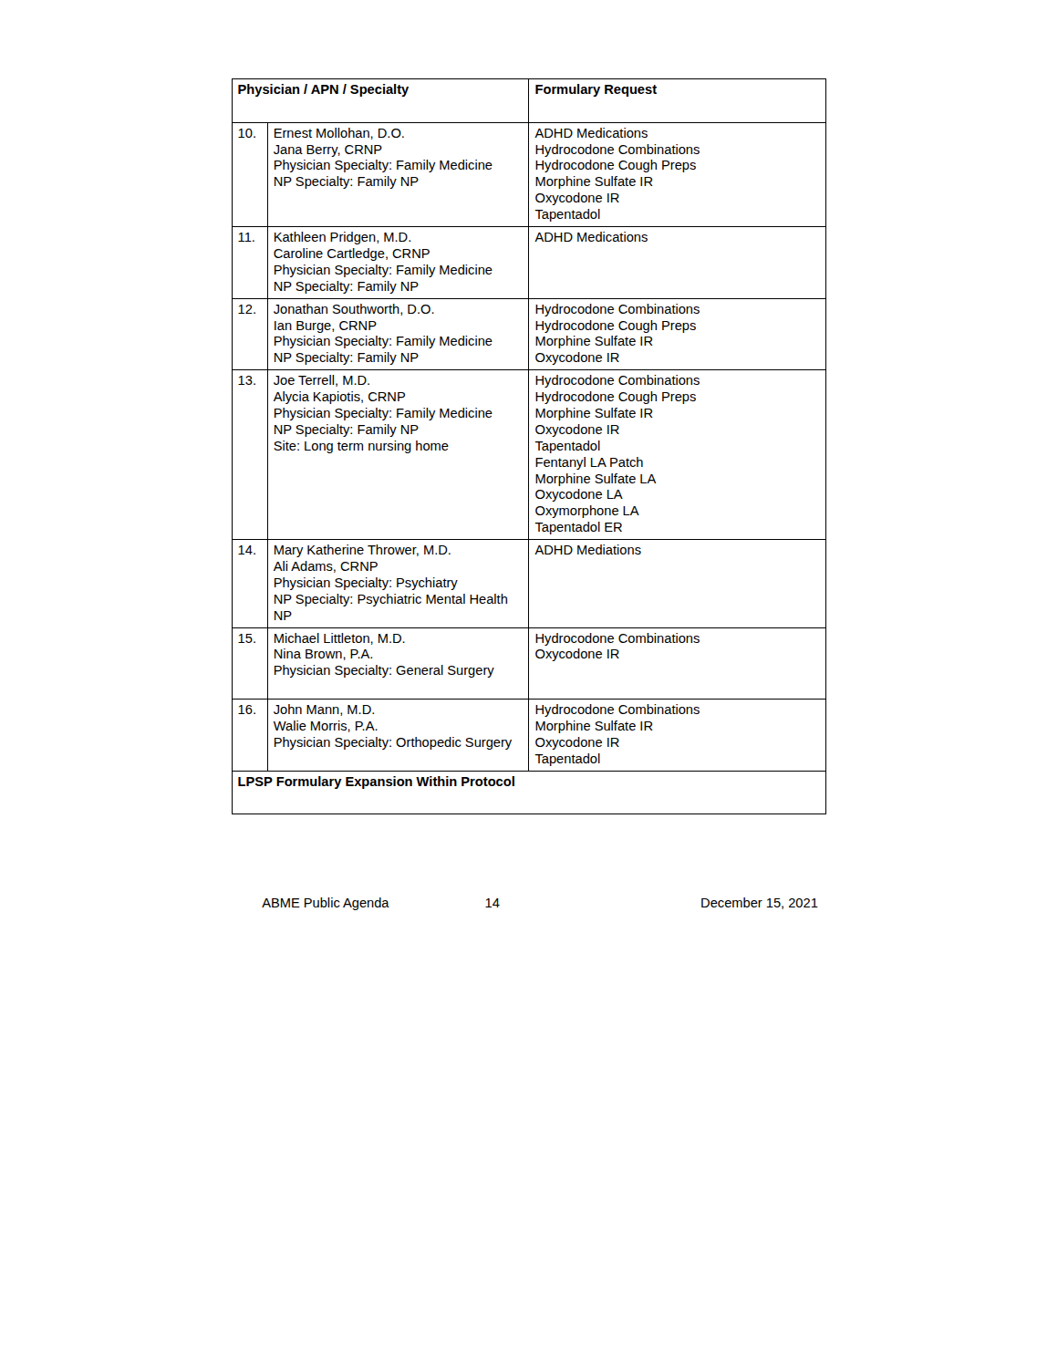| Physician / APN / Specialty | Formulary Request |
| 10. | Ernest Mollohan, D.O. Jana Berry, CRNP Physician Specialty: Family Medicine NP Specialty: Family NP | ADHD Medications Hydrocodone Combinations Hydrocodone Cough Preps Morphine Sulfate IR Oxycodone IR Tapentadol |
| 11. | Kathleen Pridgen, M.D. Caroline Cartledge, CRNP Physician Specialty: Family Medicine NP Specialty: Family NP | ADHD Medications |
| 12. | Jonathan Southworth, D.O. Ian Burge, CRNP Physician Specialty: Family Medicine NP Specialty: Family NP | Hydrocodone Combinations Hydrocodone Cough Preps Morphine Sulfate IR Oxycodone IR |
| 13. | Joe Terrell, M.D. Alycia Kapiotis, CRNP Physician Specialty: Family Medicine NP Specialty: Family NP Site: Long term nursing home | Hydrocodone Combinations Hydrocodone Cough Preps Morphine Sulfate IR Oxycodone IR Tapentadol Fentanyl LA Patch Morphine Sulfate LA Oxycodone LA Oxymorphone LA Tapentadol ER |
| 14. | Mary Katherine Thrower, M.D. Ali Adams, CRNP Physician Specialty: Psychiatry NP Specialty: Psychiatric Mental Health NP | ADHD Mediations |
| 15. | Michael Littleton, M.D. Nina Brown, P.A. Physician Specialty: General Surgery | Hydrocodone Combinations Oxycodone IR |
| 16. | John Mann, M.D. Walie Morris, P.A. Physician Specialty: Orthopedic Surgery | Hydrocodone Combinations Morphine Sulfate IR Oxycodone IR Tapentadol |
| LPSP Formulary Expansion Within Protocol |
ABME Public Agenda
14
December 15, 2021